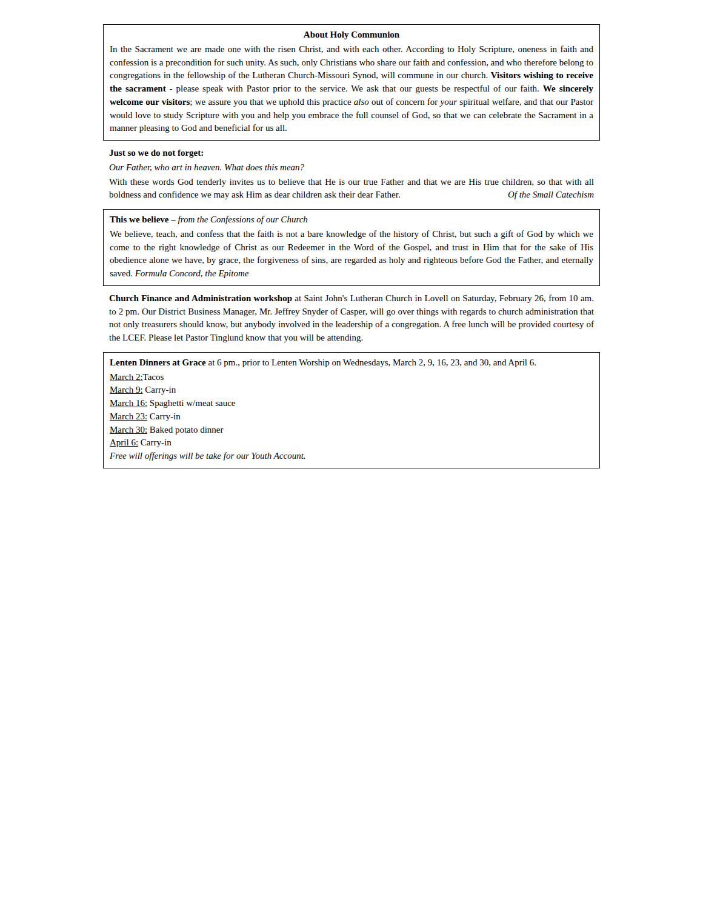About Holy Communion
In the Sacrament we are made one with the risen Christ, and with each other. According to Holy Scripture, oneness in faith and confession is a precondition for such unity. As such, only Christians who share our faith and confession, and who therefore belong to congregations in the fellowship of the Lutheran Church-Missouri Synod, will commune in our church. Visitors wishing to receive the sacrament - please speak with Pastor prior to the service. We ask that our guests be respectful of our faith. We sincerely welcome our visitors; we assure you that we uphold this practice also out of concern for your spiritual welfare, and that our Pastor would love to study Scripture with you and help you embrace the full counsel of God, so that we can celebrate the Sacrament in a manner pleasing to God and beneficial for us all.
Just so we do not forget:
Our Father, who art in heaven. What does this mean?
With these words God tenderly invites us to believe that He is our true Father and that we are His true children, so that with all boldness and confidence we may ask Him as dear children ask their dear Father. Of the Small Catechism
This we believe – from the Confessions of our Church
We believe, teach, and confess that the faith is not a bare knowledge of the history of Christ, but such a gift of God by which we come to the right knowledge of Christ as our Redeemer in the Word of the Gospel, and trust in Him that for the sake of His obedience alone we have, by grace, the forgiveness of sins, are regarded as holy and righteous before God the Father, and eternally saved. Formula Concord, the Epitome
Church Finance and Administration workshop at Saint John's Lutheran Church in Lovell on Saturday, February 26, from 10 am. to 2 pm. Our District Business Manager, Mr. Jeffrey Snyder of Casper, will go over things with regards to church administration that not only treasurers should know, but anybody involved in the leadership of a congregation. A free lunch will be provided courtesy of the LCEF. Please let Pastor Tinglund know that you will be attending.
Lenten Dinners at Grace at 6 pm., prior to Lenten Worship on Wednesdays, March 2, 9, 16, 23, and 30, and April 6.
March 2: Tacos
March 9: Carry-in
March 16: Spaghetti w/meat sauce
March 23: Carry-in
March 30: Baked potato dinner
April 6: Carry-in
Free will offerings will be take for our Youth Account.